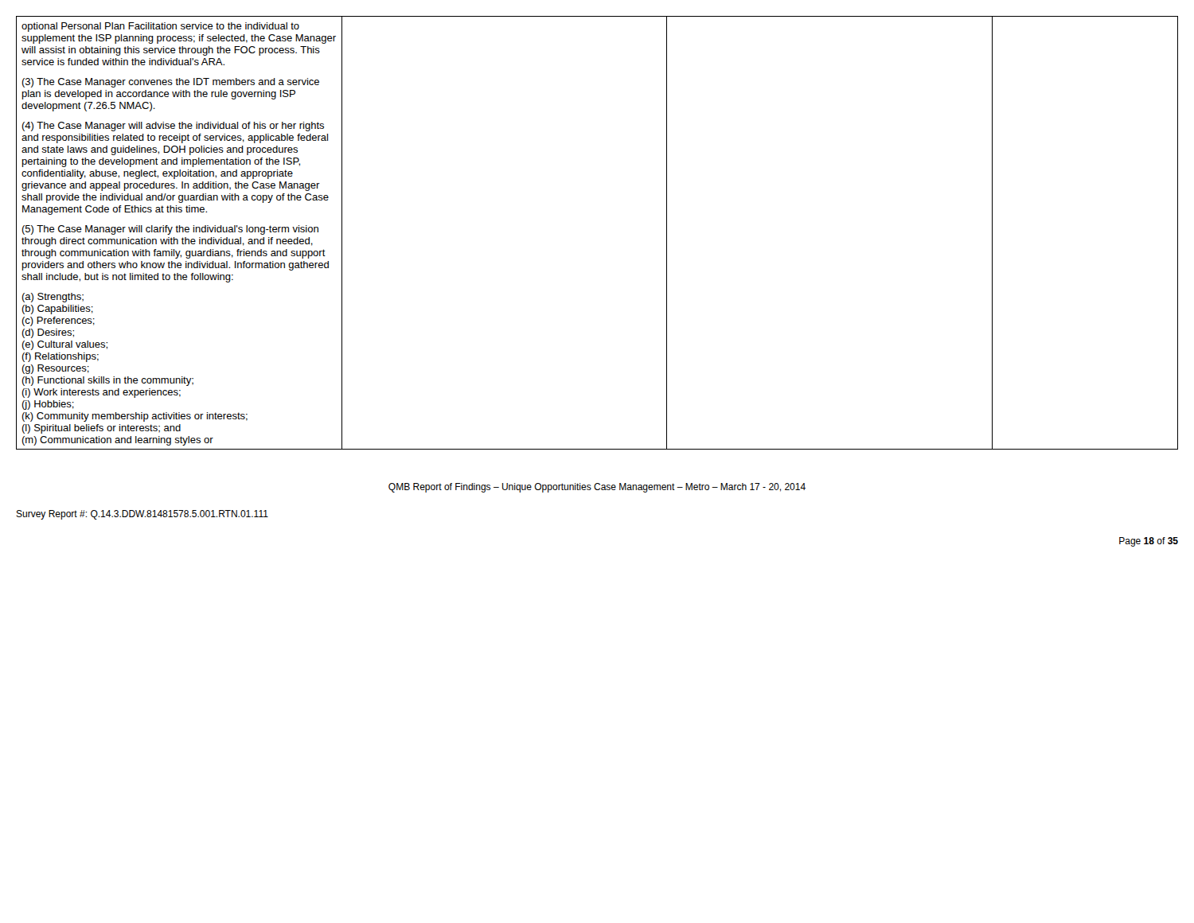| optional Personal Plan Facilitation service to the individual to supplement the ISP planning process; if selected, the Case Manager will assist in obtaining this service through the FOC process. This service is funded within the individual's ARA. (3) The Case Manager convenes the IDT members and a service plan is developed in accordance with the rule governing ISP development (7.26.5 NMAC). (4) The Case Manager will advise the individual of his or her rights and responsibilities related to receipt of services, applicable federal and state laws and guidelines, DOH policies and procedures pertaining to the development and implementation of the ISP, confidentiality, abuse, neglect, exploitation, and appropriate grievance and appeal procedures. In addition, the Case Manager shall provide the individual and/or guardian with a copy of the Case Management Code of Ethics at this time. (5) The Case Manager will clarify the individual's long-term vision through direct communication with the individual, and if needed, through communication with family, guardians, friends and support providers and others who know the individual. Information gathered shall include, but is not limited to the following: (a) Strengths; (b) Capabilities; (c) Preferences; (d) Desires; (e) Cultural values; (f) Relationships; (g) Resources; (h) Functional skills in the community; (i) Work interests and experiences; (j) Hobbies; (k) Community membership activities or interests; (l) Spiritual beliefs or interests; and (m) Communication and learning styles or | | | |
QMB Report of Findings – Unique Opportunities Case Management – Metro – March 17 - 20, 2014
Survey Report #: Q.14.3.DDW.81481578.5.001.RTN.01.111
Page 18 of 35